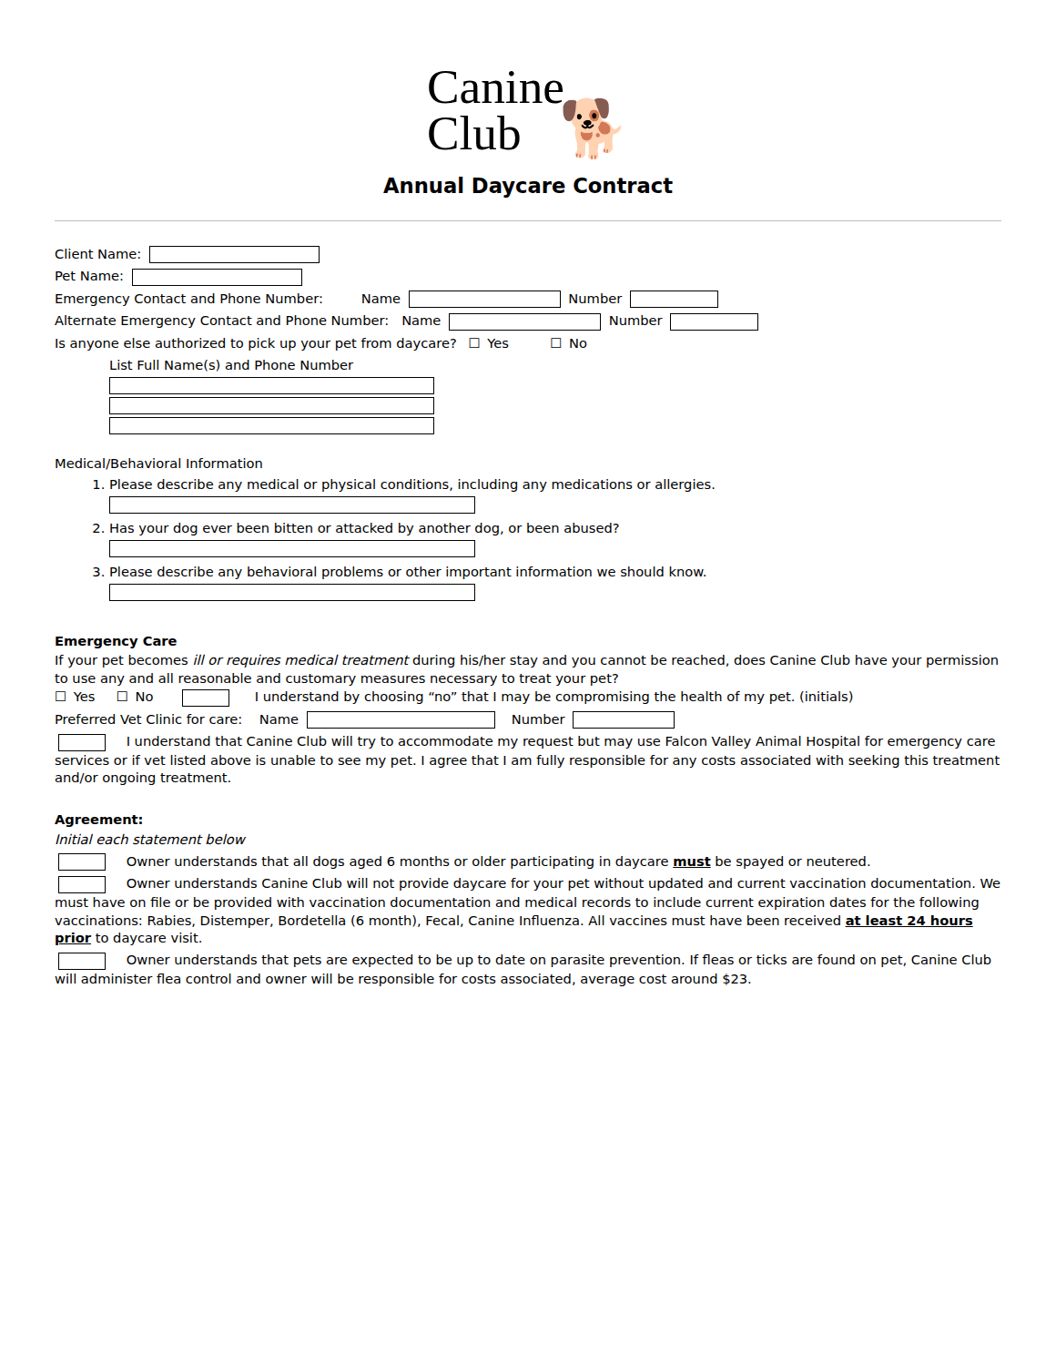Canine
Club🐕
Annual Daycare Contract
Client Name:
Pet Name:
Emergency Contact and Phone Number: Name Number
Alternate Emergency Contact and Phone Number: Name Number
Is anyone else authorized to pick up your pet from daycare? ☐ Yes ☐ No
List Full Name(s) and Phone Number
Medical/Behavioral Information
Please describe any medical or physical conditions, including any medications or allergies.
Has your dog ever been bitten or attacked by another dog, or been abused?
Please describe any behavioral problems or other important information we should know.
Emergency Care
If your pet becomes ill or requires medical treatment during his/her stay and you cannot be reached, does Canine Club have your permission to use any and all reasonable and customary measures necessary to treat your pet?
☐ Yes ☐ No I understand by choosing “no” that I may be compromising the health of my pet. (initials)
Preferred Vet Clinic for care: Name Number
I understand that Canine Club will try to accommodate my request but may use Falcon Valley Animal Hospital for emergency care services or if vet listed above is unable to see my pet. I agree that I am fully responsible for any costs associated with seeking this treatment and/or ongoing treatment.
Agreement:
Initial each statement below
Owner understands that all dogs aged 6 months or older participating in daycare must be spayed or neutered.
Owner understands Canine Club will not provide daycare for your pet without updated and current vaccination documentation. We must have on file or be provided with vaccination documentation and medical records to include current expiration dates for the following vaccinations: Rabies, Distemper, Bordetella (6 month), Fecal, Canine Influenza. All vaccines must have been received at least 24 hours prior to daycare visit.
Owner understands that pets are expected to be up to date on parasite prevention. If fleas or ticks are found on pet, Canine Club will administer flea control and owner will be responsible for costs associated, average cost around $23.